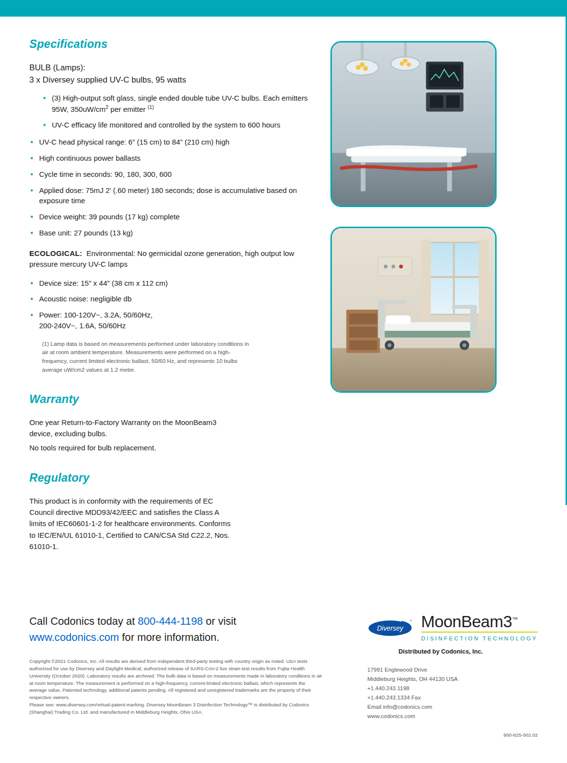Specifications
BULB (Lamps):
3 x Diversey supplied UV-C bulbs, 95 watts
(3) High-output soft glass, single ended double tube UV-C bulbs. Each emitters 95W, 350uW/cm2 per emitter (1)
UV-C efficacy life monitored and controlled by the system to 600 hours
UV-C head physical range: 6” (15 cm) to 84” (210 cm) high
High continuous power ballasts
Cycle time in seconds: 90, 180, 300, 600
Applied dose: 75mJ 2' (.60 meter) 180 seconds; dose is accumulative based on exposure time
Device weight: 39 pounds (17 kg) complete
Base unit: 27 pounds (13 kg)
ECOLOGICAL: Environmental: No germicidal ozone generation, high output low pressure mercury UV-C lamps
Device size: 15” x 44” (38 cm x 112 cm)
Acoustic noise: negligible db
Power: 100-120V~, 3.2A, 50/60Hz,
200-240V~, 1.6A, 50/60Hz
(1) Lamp data is based on measurements performed under laboratory conditions in air at room ambient temperature. Measurements were performed on a high-frequency, current limited electronic ballast, 50/60 Hz, and represents 10 bulbs average uW/cm2 values at 1.2 meter.
Warranty
One year Return-to-Factory Warranty on the MoonBeam3 device, excluding bulbs.
No tools required for bulb replacement.
Regulatory
This product is in conformity with the requirements of EC Council directive MDD93/42/EEC and satisfies the Class A limits of IEC60601-1-2 for healthcare environments. Conforms to IEC/EN/UL 61010-1, Certified to CAN/CSA Std C22.2, Nos. 61010-1.
Call Codonics today at 800-444-1198 or visit
www.codonics.com for more information.
Copyright ©2021 Codonics, Inc. All results are derived from independent third-party testing with country origin as noted. USA tests authorized for use by Diversey and Daylight Medical; authorized release of SARS-CoV-2 live strain test results from Fujita Health University (October 2020). Laboratory results are archived. The bulb data is based on measurements made in laboratory conditions in air at room temperature. The measurement is performed on a high-frequency, current-limited electronic ballast, which represents the average value. Patented technology, additional patents pending. All registered and unregistered trademarks are the property of their respective owners.
Please see: www.diversey.com/virtual-patent-marking. Diversey MoonBeam 3 Disinfection Technology™ is distributed by Codonics (Shanghai) Trading Co. Ltd. and manufactured in Middleburg Heights, Ohio USA.
Diversey ™
MoonBeam3™
DISINFECTION TECHNOLOGY
Distributed by Codonics, Inc.
17991 Englewood Drive
Middleburg Heights, OH 44130 USA
+1.440.243.1198
+1.440.243.1334 Fax
Email info@codonics.com
www.codonics.com
900-825-002.02